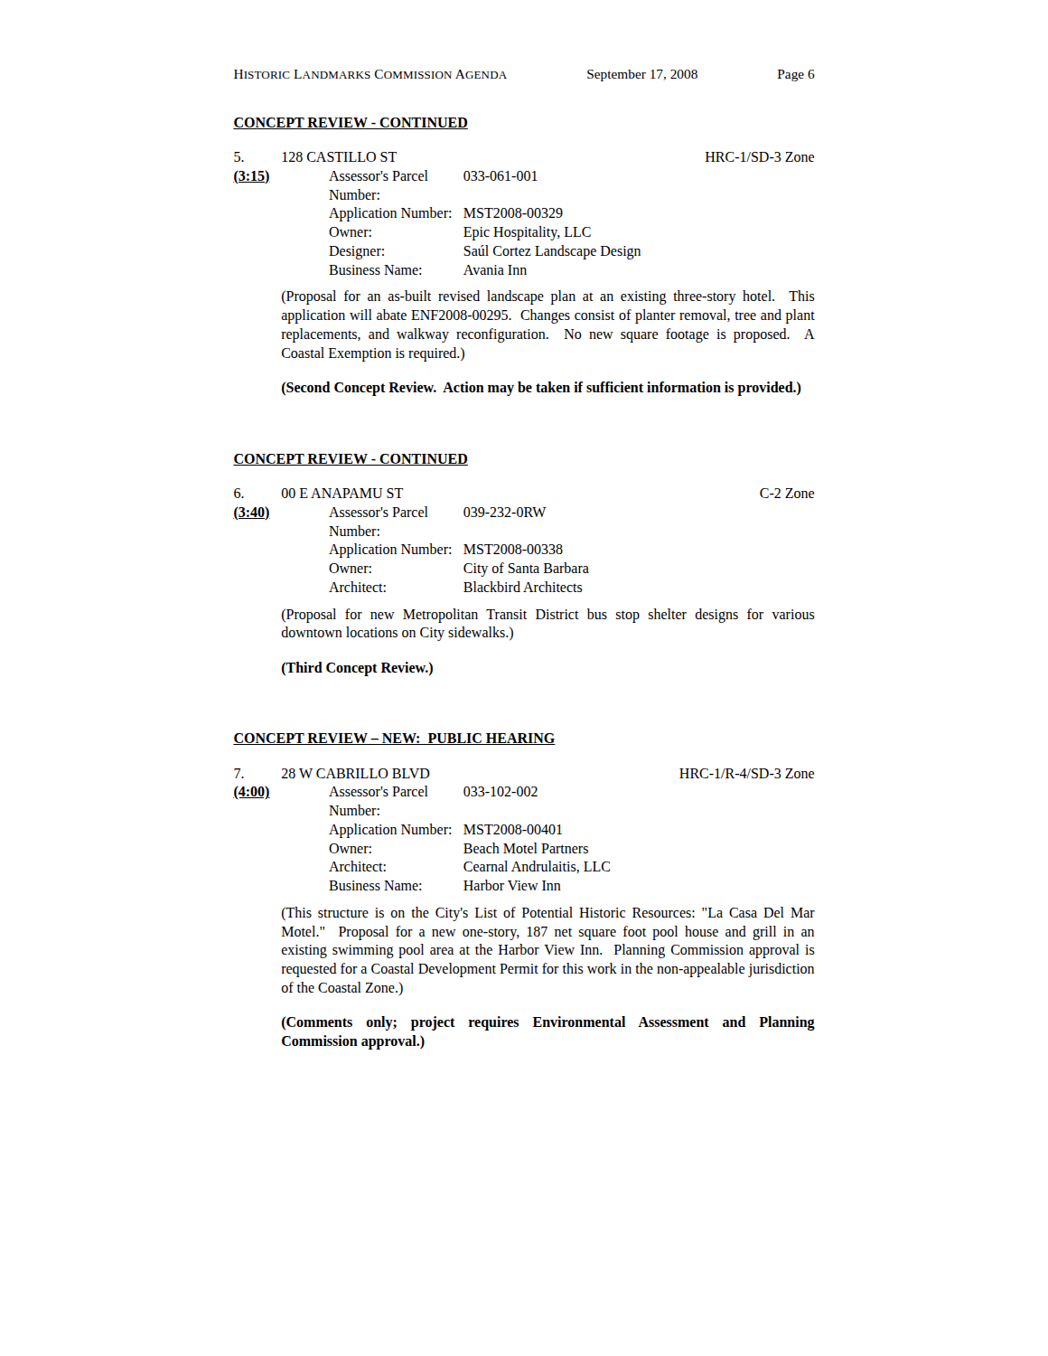HISTORIC LANDMARKS COMMISSION AGENDA
September 17, 2008
Page 6
CONCEPT REVIEW - CONTINUED
5.
128 CASTILLO ST
HRC-1/SD-3 Zone
(3:15)
Assessor's Parcel Number:
033-061-001
Application Number:
MST2008-00329
Owner:
Epic Hospitality, LLC
Designer:
Saúl Cortez Landscape Design
Business Name:
Avania Inn
(Proposal for an as-built revised landscape plan at an existing three-story hotel. This application will abate ENF2008-00295. Changes consist of planter removal, tree and plant replacements, and walkway reconfiguration. No new square footage is proposed. A Coastal Exemption is required.)
(Second Concept Review. Action may be taken if sufficient information is provided.)
CONCEPT REVIEW - CONTINUED
6.
00 E ANAPAMU ST
C-2 Zone
(3:40)
Assessor's Parcel Number:
039-232-0RW
Application Number:
MST2008-00338
Owner:
City of Santa Barbara
Architect:
Blackbird Architects
(Proposal for new Metropolitan Transit District bus stop shelter designs for various downtown locations on City sidewalks.)
(Third Concept Review.)
CONCEPT REVIEW – NEW: PUBLIC HEARING
7.
28 W CABRILLO BLVD
HRC-1/R-4/SD-3 Zone
(4:00)
Assessor's Parcel Number:
033-102-002
Application Number:
MST2008-00401
Owner:
Beach Motel Partners
Architect:
Cearnal Andrulaitis, LLC
Business Name:
Harbor View Inn
(This structure is on the City's List of Potential Historic Resources: "La Casa Del Mar Motel." Proposal for a new one-story, 187 net square foot pool house and grill in an existing swimming pool area at the Harbor View Inn. Planning Commission approval is requested for a Coastal Development Permit for this work in the non-appealable jurisdiction of the Coastal Zone.)
(Comments only; project requires Environmental Assessment and Planning Commission approval.)